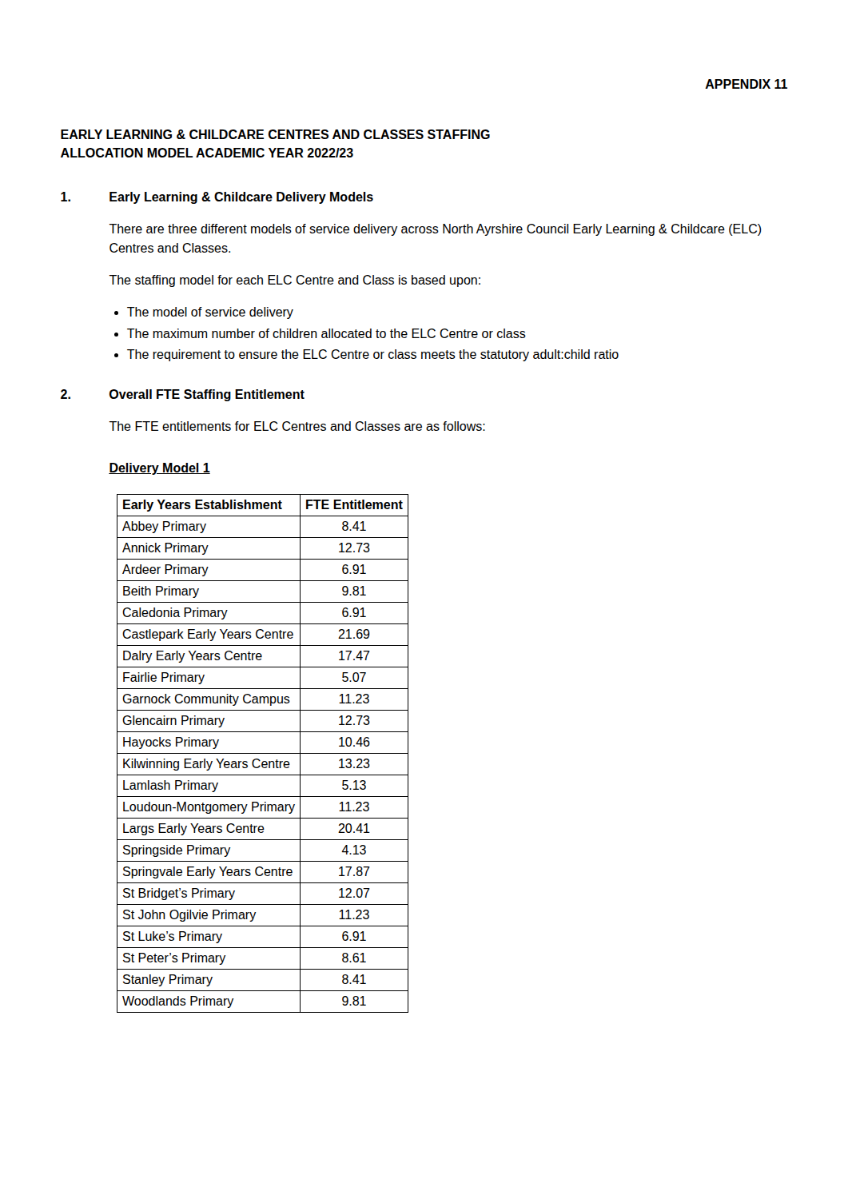APPENDIX 11
EARLY LEARNING & CHILDCARE CENTRES AND CLASSES STAFFING
ALLOCATION MODEL ACADEMIC YEAR 2022/23
1. Early Learning & Childcare Delivery Models
There are three different models of service delivery across North Ayrshire Council Early Learning & Childcare (ELC) Centres and Classes.
The staffing model for each ELC Centre and Class is based upon:
The model of service delivery
The maximum number of children allocated to the ELC Centre or class
The requirement to ensure the ELC Centre or class meets the statutory adult:child ratio
2. Overall FTE Staffing Entitlement
The FTE entitlements for ELC Centres and Classes are as follows:
Delivery Model 1
| Early Years Establishment | FTE Entitlement |
| --- | --- |
| Abbey Primary | 8.41 |
| Annick Primary | 12.73 |
| Ardeer Primary | 6.91 |
| Beith Primary | 9.81 |
| Caledonia Primary | 6.91 |
| Castlepark Early Years Centre | 21.69 |
| Dalry Early Years Centre | 17.47 |
| Fairlie Primary | 5.07 |
| Garnock Community Campus | 11.23 |
| Glencairn Primary | 12.73 |
| Hayocks Primary | 10.46 |
| Kilwinning Early Years Centre | 13.23 |
| Lamlash Primary | 5.13 |
| Loudoun-Montgomery Primary | 11.23 |
| Largs Early Years Centre | 20.41 |
| Springside Primary | 4.13 |
| Springvale Early Years Centre | 17.87 |
| St Bridget’s Primary | 12.07 |
| St John Ogilvie Primary | 11.23 |
| St Luke’s Primary | 6.91 |
| St Peter’s Primary | 8.61 |
| Stanley Primary | 8.41 |
| Woodlands Primary | 9.81 |